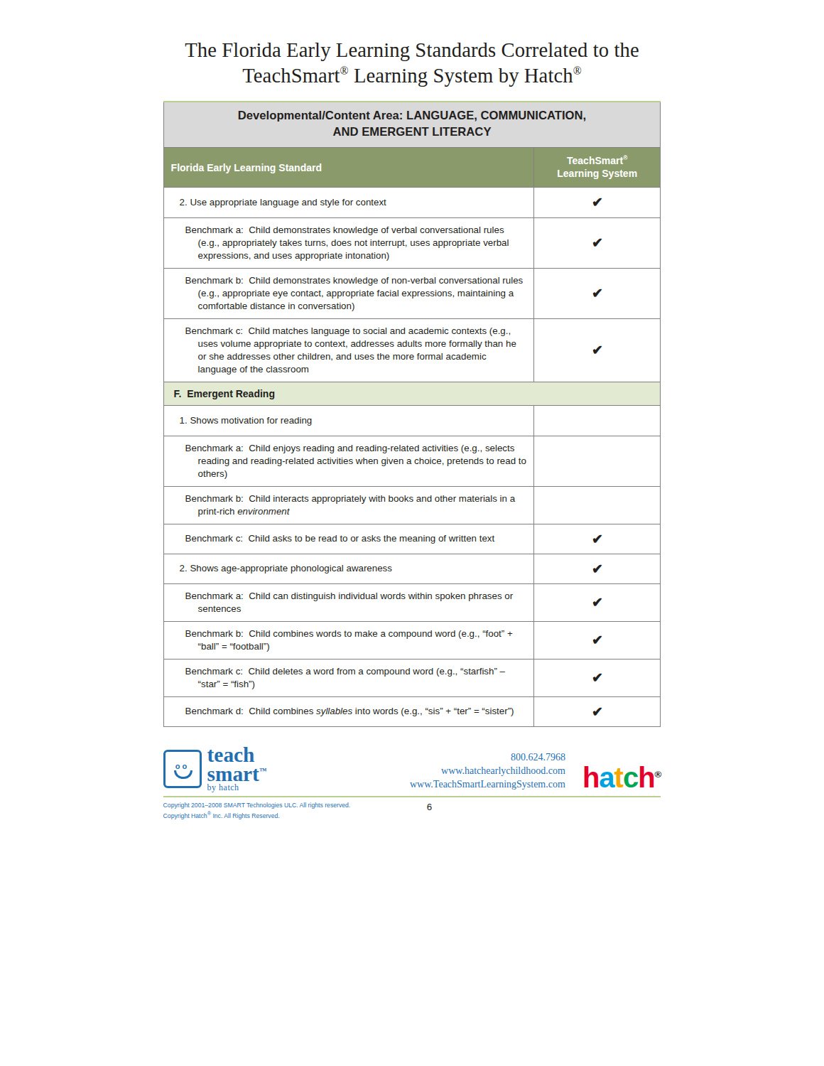The Florida Early Learning Standards Correlated to the
TeachSmart® Learning System by Hatch®
| Developmental/Content Area: LANGUAGE, COMMUNICATION, AND EMERGENT LITERACY |
| Florida Early Learning Standard | TeachSmart ® Learning System |
| 2. Use appropriate language and style for context | ✔ |
| Benchmark a: Child demonstrates knowledge of verbal conversational rules (e.g., appropriately takes turns, does not interrupt, uses appropriate verbal expressions, and uses appropriate intonation) | ✔ |
| Benchmark b: Child demonstrates knowledge of non-verbal conversational rules (e.g., appropriate eye contact, appropriate facial expressions, maintaining a comfortable distance in conversation) | ✔ |
| Benchmark c: Child matches language to social and academic contexts (e.g., uses volume appropriate to context, addresses adults more formally than he or she addresses other children, and uses the more formal academic language of the classroom | ✔ |
| F. Emergent Reading |
| 1. Shows motivation for reading | |
| Benchmark a: Child enjoys reading and reading-related activities (e.g., selects reading and reading-related activities when given a choice, pretends to read to others) | |
| Benchmark b: Child interacts appropriately with books and other materials in a print-rich environment | |
| Benchmark c: Child asks to be read to or asks the meaning of written text | ✔ |
| 2. Shows age-appropriate phonological awareness | ✔ |
| Benchmark a: Child can distinguish individual words within spoken phrases or sentences | ✔ |
| Benchmark b: Child combines words to make a compound word (e.g., “foot” + “ball” = “football”) | ✔ |
| Benchmark c: Child deletes a word from a compound word (e.g., “starfish” – “star” = “fish”) | ✔ |
| Benchmark d: Child combines syllables into words (e.g., “sis” + “ter” = “sister”) | ✔ |
oo
teach
smart™
by hatch
800.624.7968
www.hatchearlychildhood.com
www.TeachSmartLearningSystem.com
hatch®
Copyright 2001–2008 SMART Technologies ULC. All rights reserved.
Copyright Hatch® Inc. All Rights Reserved.
6